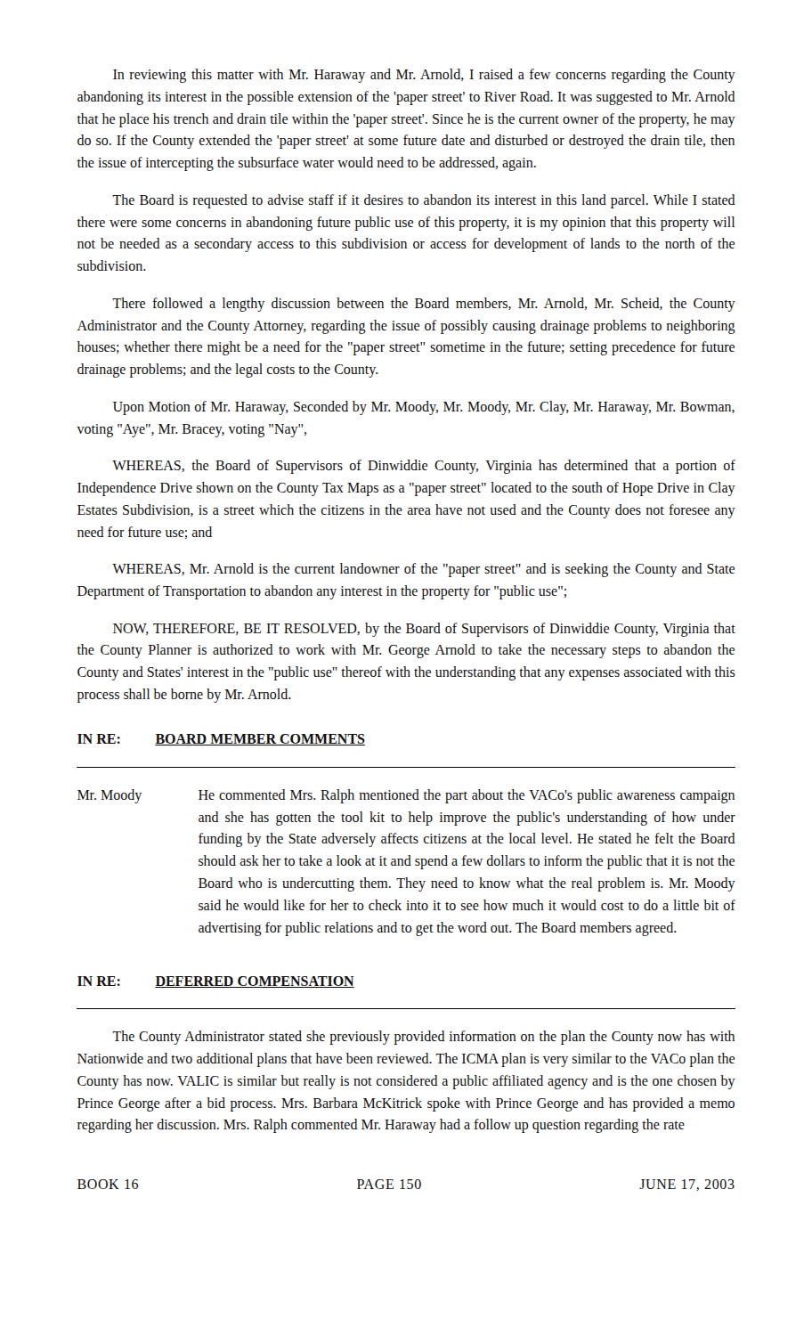In reviewing this matter with Mr. Haraway and Mr. Arnold, I raised a few concerns regarding the County abandoning its interest in the possible extension of the 'paper street' to River Road. It was suggested to Mr. Arnold that he place his trench and drain tile within the 'paper street'. Since he is the current owner of the property, he may do so. If the County extended the 'paper street' at some future date and disturbed or destroyed the drain tile, then the issue of intercepting the subsurface water would need to be addressed, again.
The Board is requested to advise staff if it desires to abandon its interest in this land parcel. While I stated there were some concerns in abandoning future public use of this property, it is my opinion that this property will not be needed as a secondary access to this subdivision or access for development of lands to the north of the subdivision.
There followed a lengthy discussion between the Board members, Mr. Arnold, Mr. Scheid, the County Administrator and the County Attorney, regarding the issue of possibly causing drainage problems to neighboring houses; whether there might be a need for the "paper street" sometime in the future; setting precedence for future drainage problems; and the legal costs to the County.
Upon Motion of Mr. Haraway, Seconded by Mr. Moody, Mr. Moody, Mr. Clay, Mr. Haraway, Mr. Bowman, voting "Aye", Mr. Bracey, voting "Nay",
WHEREAS, the Board of Supervisors of Dinwiddie County, Virginia has determined that a portion of Independence Drive shown on the County Tax Maps as a "paper street" located to the south of Hope Drive in Clay Estates Subdivision, is a street which the citizens in the area have not used and the County does not foresee any need for future use; and
WHEREAS, Mr. Arnold is the current landowner of the "paper street" and is seeking the County and State Department of Transportation to abandon any interest in the property for "public use";
NOW, THEREFORE, BE IT RESOLVED, by the Board of Supervisors of Dinwiddie County, Virginia that the County Planner is authorized to work with Mr. George Arnold to take the necessary steps to abandon the County and States' interest in the "public use" thereof with the understanding that any expenses associated with this process shall be borne by Mr. Arnold.
IN RE: BOARD MEMBER COMMENTS
| Mr. Moody | He commented Mrs. Ralph mentioned the part about the VACo's public awareness campaign and she has gotten the tool kit to help improve the public's understanding of how under funding by the State adversely affects citizens at the local level. He stated he felt the Board should ask her to take a look at it and spend a few dollars to inform the public that it is not the Board who is undercutting them. They need to know what the real problem is. Mr. Moody said he would like for her to check into it to see how much it would cost to do a little bit of advertising for public relations and to get the word out. The Board members agreed. |
IN RE: DEFERRED COMPENSATION
The County Administrator stated she previously provided information on the plan the County now has with Nationwide and two additional plans that have been reviewed. The ICMA plan is very similar to the VACo plan the County has now. VALIC is similar but really is not considered a public affiliated agency and is the one chosen by Prince George after a bid process. Mrs. Barbara McKitrick spoke with Prince George and has provided a memo regarding her discussion. Mrs. Ralph commented Mr. Haraway had a follow up question regarding the rate
BOOK 16 PAGE 150 JUNE 17, 2003